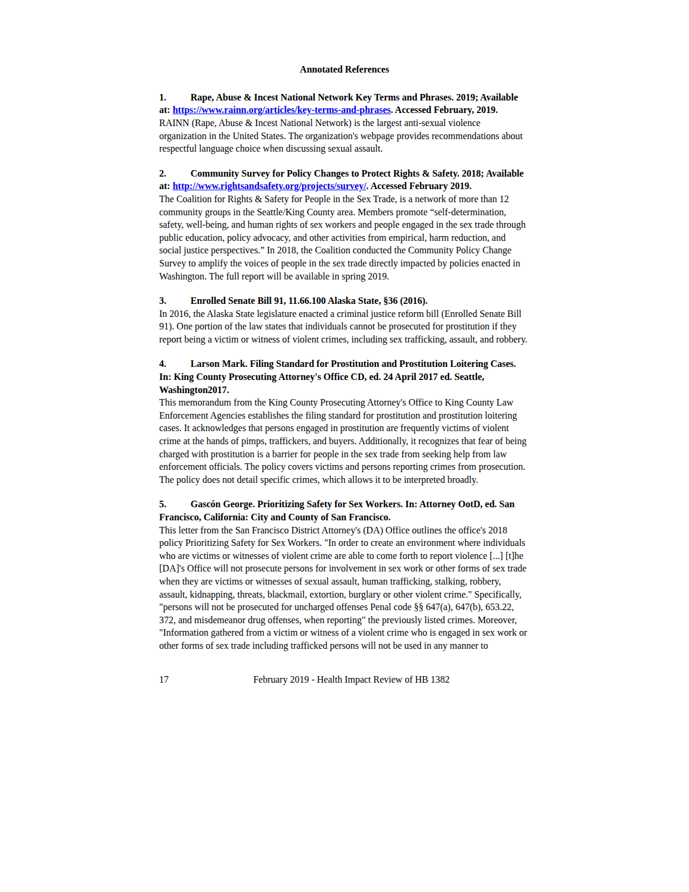Annotated References
1. Rape, Abuse & Incest National Network Key Terms and Phrases. 2019; Available at: https://www.rainn.org/articles/key-terms-and-phrases. Accessed February, 2019.
RAINN (Rape, Abuse & Incest National Network) is the largest anti-sexual violence organization in the United States. The organization's webpage provides recommendations about respectful language choice when discussing sexual assault.
2. Community Survey for Policy Changes to Protect Rights & Safety. 2018; Available at: http://www.rightsandsafety.org/projects/survey/. Accessed February 2019.
The Coalition for Rights & Safety for People in the Sex Trade, is a network of more than 12 community groups in the Seattle/King County area. Members promote “self-determination, safety, well-being, and human rights of sex workers and people engaged in the sex trade through public education, policy advocacy, and other activities from empirical, harm reduction, and social justice perspectives.” In 2018, the Coalition conducted the Community Policy Change Survey to amplify the voices of people in the sex trade directly impacted by policies enacted in Washington. The full report will be available in spring 2019.
3. Enrolled Senate Bill 91, 11.66.100 Alaska State, §36 (2016).
In 2016, the Alaska State legislature enacted a criminal justice reform bill (Enrolled Senate Bill 91). One portion of the law states that individuals cannot be prosecuted for prostitution if they report being a victim or witness of violent crimes, including sex trafficking, assault, and robbery.
4. Larson Mark. Filing Standard for Prostitution and Prostitution Loitering Cases. In: King County Prosecuting Attorney's Office CD, ed. 24 April 2017 ed. Seattle, Washington2017.
This memorandum from the King County Prosecuting Attorney's Office to King County Law Enforcement Agencies establishes the filing standard for prostitution and prostitution loitering cases. It acknowledges that persons engaged in prostitution are frequently victims of violent crime at the hands of pimps, traffickers, and buyers. Additionally, it recognizes that fear of being charged with prostitution is a barrier for people in the sex trade from seeking help from law enforcement officials. The policy covers victims and persons reporting crimes from prosecution. The policy does not detail specific crimes, which allows it to be interpreted broadly.
5. Gascón George. Prioritizing Safety for Sex Workers. In: Attorney OotD, ed. San Francisco, California: City and County of San Francisco.
This letter from the San Francisco District Attorney's (DA) Office outlines the office's 2018 policy Prioritizing Safety for Sex Workers. "In order to create an environment where individuals who are victims or witnesses of violent crime are able to come forth to report violence [...] [t]he [DA]'s Office will not prosecute persons for involvement in sex work or other forms of sex trade when they are victims or witnesses of sexual assault, human trafficking, stalking, robbery, assault, kidnapping, threats, blackmail, extortion, burglary or other violent crime." Specifically, "persons will not be prosecuted for uncharged offenses Penal code §§ 647(a), 647(b), 653.22, 372, and misdemeanor drug offenses, when reporting" the previously listed crimes. Moreover, "Information gathered from a victim or witness of a violent crime who is engaged in sex work or other forms of sex trade including trafficked persons will not be used in any manner to
17
February 2019 - Health Impact Review of HB 1382